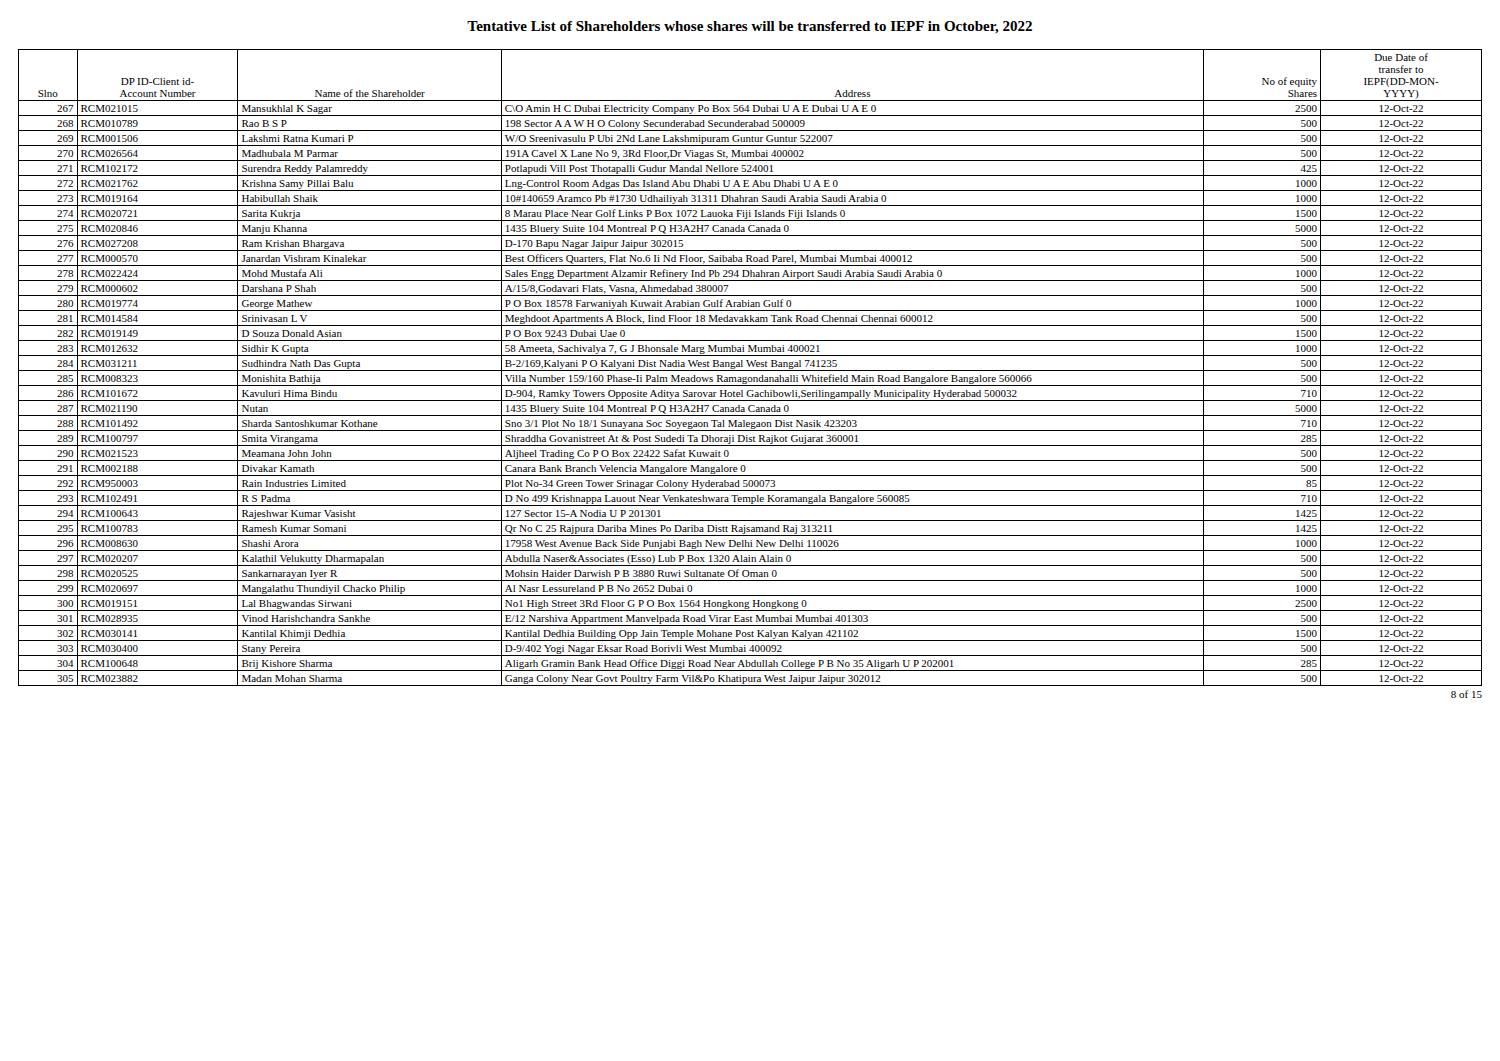Tentative List of Shareholders whose shares will be transferred to IEPF in October, 2022
| Slno | DP ID-Client id- Account Number | Name of the Shareholder | Address | No of equity Shares | Due Date of transfer to IEPF(DD-MON- YYYY) |
| --- | --- | --- | --- | --- | --- |
| 267 | RCM021015 | Mansukhlal K Sagar | C\O Amin H C Dubai Electricity Company Po Box 564 Dubai U A E Dubai U A E 0 | 2500 | 12-Oct-22 |
| 268 | RCM010789 | Rao B S P | 198 Sector A A W H O Colony Secunderabad Secunderabad 500009 | 500 | 12-Oct-22 |
| 269 | RCM001506 | Lakshmi Ratna Kumari P | W/O Sreenivasulu P Ubi 2Nd Lane Lakshmipuram Guntur Guntur 522007 | 500 | 12-Oct-22 |
| 270 | RCM026564 | Madhubala M Parmar | 191A Cavel X Lane No 9, 3Rd Floor,Dr Viagas St, Mumbai 400002 | 500 | 12-Oct-22 |
| 271 | RCM102172 | Surendra Reddy Palamreddy | Potlapudi Vill Post Thotapalli Gudur Mandal Nellore 524001 | 425 | 12-Oct-22 |
| 272 | RCM021762 | Krishna Samy Pillai Balu | Lng-Control Room Adgas Das Island Abu Dhabi U A E Abu Dhabi U A E 0 | 1000 | 12-Oct-22 |
| 273 | RCM019164 | Habibullah Shaik | 10#140659 Aramco Pb #1730 Udhailiyah 31311 Dhahran Saudi Arabia Saudi Arabia 0 | 1000 | 12-Oct-22 |
| 274 | RCM020721 | Sarita Kukrja | 8 Marau Place Near Golf Links P Box 1072 Lauoka Fiji Islands Fiji Islands 0 | 1500 | 12-Oct-22 |
| 275 | RCM020846 | Manju Khanna | 1435 Bluery Suite 104 Montreal P Q H3A2H7 Canada Canada 0 | 5000 | 12-Oct-22 |
| 276 | RCM027208 | Ram Krishan Bhargava | D-170 Bapu Nagar Jaipur Jaipur 302015 | 500 | 12-Oct-22 |
| 277 | RCM000570 | Janardan Vishram Kinalekar | Best Officers Quarters, Flat No.6 Ii Nd Floor, Saibaba Road Parel, Mumbai Mumbai 400012 | 500 | 12-Oct-22 |
| 278 | RCM022424 | Mohd Mustafa Ali | Sales Engg Department Alzamir Refinery Ind Pb 294 Dhahran Airport Saudi Arabia Saudi Arabia 0 | 1000 | 12-Oct-22 |
| 279 | RCM000602 | Darshana P Shah | A/15/8,Godavari Flats, Vasna, Ahmedabad 380007 | 500 | 12-Oct-22 |
| 280 | RCM019774 | George Mathew | P O Box 18578 Farwaniyah Kuwait Arabian Gulf Arabian Gulf 0 | 1000 | 12-Oct-22 |
| 281 | RCM014584 | Srinivasan L V | Meghdoot Apartments A Block, Iind Floor 18 Medavakkam Tank Road Chennai Chennai 600012 | 500 | 12-Oct-22 |
| 282 | RCM019149 | D Souza Donald Asian | P O Box 9243 Dubai Uae 0 | 1500 | 12-Oct-22 |
| 283 | RCM012632 | Sidhir K Gupta | 58 Ameeta, Sachivalya 7, G J Bhonsale Marg Mumbai Mumbai 400021 | 1000 | 12-Oct-22 |
| 284 | RCM031211 | Sudhindra Nath Das Gupta | B-2/169,Kalyani P O Kalyani Dist Nadia West Bangal West Bangal 741235 | 500 | 12-Oct-22 |
| 285 | RCM008323 | Monishita Bathija | Villa Number 159/160 Phase-Ii Palm Meadows Ramagondanahalli Whitefield Main Road Bangalore Bangalore 560066 | 500 | 12-Oct-22 |
| 286 | RCM101672 | Kavuluri Hima Bindu | D-904, Ramky Towers Opposite Aditya Sarovar Hotel Gachibowli,Serilingampally Municipality Hyderabad 500032 | 710 | 12-Oct-22 |
| 287 | RCM021190 | Nutan | 1435 Bluery Suite 104 Montreal P Q H3A2H7 Canada Canada 0 | 5000 | 12-Oct-22 |
| 288 | RCM101492 | Sharda Santoshkumar Kothane | Sno 3/1 Plot No 18/1 Sunayana Soc Soyegaon Tal Malegaon Dist Nasik 423203 | 710 | 12-Oct-22 |
| 289 | RCM100797 | Smita Virangama | Shraddha Govanistreet At & Post Sudedi Ta Dhoraji Dist Rajkot Gujarat 360001 | 285 | 12-Oct-22 |
| 290 | RCM021523 | Meamana John John | Aljheel Trading Co P O Box 22422 Safat Kuwait 0 | 500 | 12-Oct-22 |
| 291 | RCM002188 | Divakar Kamath | Canara Bank Branch Velencia Mangalore Mangalore 0 | 500 | 12-Oct-22 |
| 292 | RCM950003 | Rain Industries Limited | Plot No-34 Green Tower Srinagar Colony Hyderabad 500073 | 85 | 12-Oct-22 |
| 293 | RCM102491 | R S Padma | D No 499 Krishnappa Lauout Near Venkateshwara Temple Koramangala Bangalore 560085 | 710 | 12-Oct-22 |
| 294 | RCM100643 | Rajeshwar Kumar Vasisht | 127 Sector 15-A Nodia U P 201301 | 1425 | 12-Oct-22 |
| 295 | RCM100783 | Ramesh Kumar Somani | Qr No C 25 Rajpura Dariba Mines Po Dariba Distt Rajsamand Raj 313211 | 1425 | 12-Oct-22 |
| 296 | RCM008630 | Shashi Arora | 17958 West Avenue Back Side Punjabi Bagh New Delhi New Delhi 110026 | 1000 | 12-Oct-22 |
| 297 | RCM020207 | Kalathil Velukutty Dharmapalan | Abdulla Naser&Associates (Esso) Lub P Box 1320 Alain Alain 0 | 500 | 12-Oct-22 |
| 298 | RCM020525 | Sankarnarayan Iyer R | Mohsin Haider Darwish P B 3880 Ruwi Sultanate Of Oman 0 | 500 | 12-Oct-22 |
| 299 | RCM020697 | Mangalathu Thundiyil Chacko Philip | Al Nasr Lessureland P B No 2652 Dubai 0 | 1000 | 12-Oct-22 |
| 300 | RCM019151 | Lal Bhagwandas Sirwani | No1 High Street 3Rd Floor G P O Box 1564 Hongkong Hongkong 0 | 2500 | 12-Oct-22 |
| 301 | RCM028935 | Vinod Harishchandra Sankhe | E/12 Narshiva Appartment Manvelpada Road Virar East Mumbai Mumbai 401303 | 500 | 12-Oct-22 |
| 302 | RCM030141 | Kantilal Khimji Dedhia | Kantilal Dedhia Building Opp Jain Temple Mohane Post Kalyan Kalyan 421102 | 1500 | 12-Oct-22 |
| 303 | RCM030400 | Stany Pereira | D-9/402 Yogi Nagar Eksar Road Borivli West Mumbai 400092 | 500 | 12-Oct-22 |
| 304 | RCM100648 | Brij Kishore Sharma | Aligarh Gramin Bank Head Office Diggi Road Near Abdullah College P B No 35 Aligarh U P 202001 | 285 | 12-Oct-22 |
| 305 | RCM023882 | Madan Mohan Sharma | Ganga Colony Near Govt Poultry Farm Vil&Po Khatipura West Jaipur Jaipur 302012 | 500 | 12-Oct-22 |
8 of 15